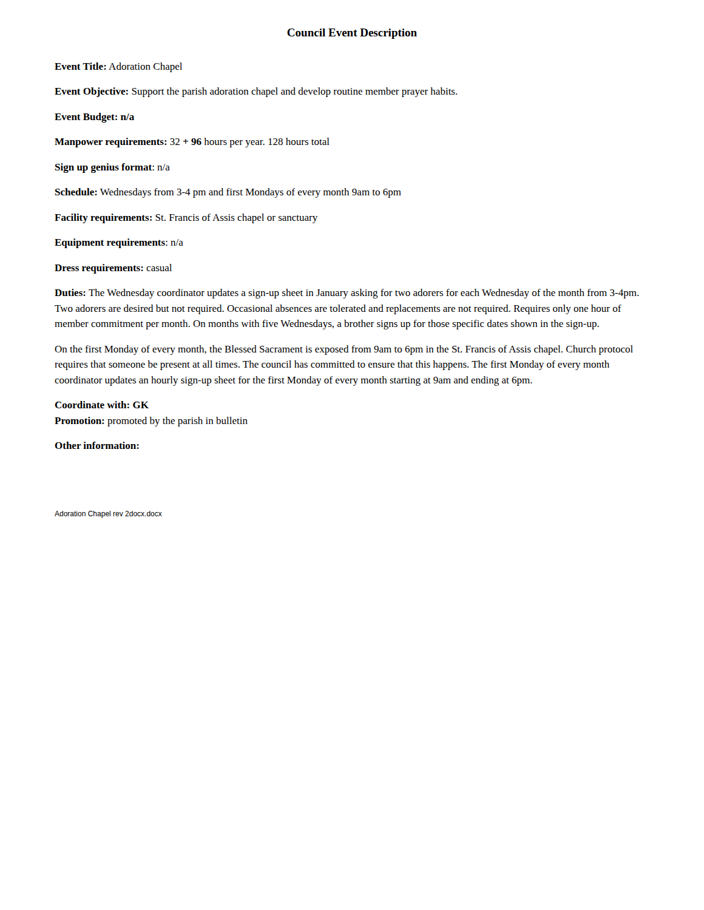Council Event Description
Event Title: Adoration Chapel
Event Objective: Support the parish adoration chapel and develop routine member prayer habits.
Event Budget: n/a
Manpower requirements: 32 + 96 hours per year. 128 hours total
Sign up genius format: n/a
Schedule: Wednesdays from 3-4 pm and first Mondays of every month 9am to 6pm
Facility requirements: St. Francis of Assis chapel or sanctuary
Equipment requirements: n/a
Dress requirements: casual
Duties: The Wednesday coordinator updates a sign-up sheet in January asking for two adorers for each Wednesday of the month from 3-4pm. Two adorers are desired but not required. Occasional absences are tolerated and replacements are not required. Requires only one hour of member commitment per month. On months with five Wednesdays, a brother signs up for those specific dates shown in the sign-up.
On the first Monday of every month, the Blessed Sacrament is exposed from 9am to 6pm in the St. Francis of Assis chapel. Church protocol requires that someone be present at all times. The council has committed to ensure that this happens. The first Monday of every month coordinator updates an hourly sign-up sheet for the first Monday of every month starting at 9am and ending at 6pm.
Coordinate with: GK
Promotion: promoted by the parish in bulletin
Other information:
Adoration Chapel rev 2docx.docx